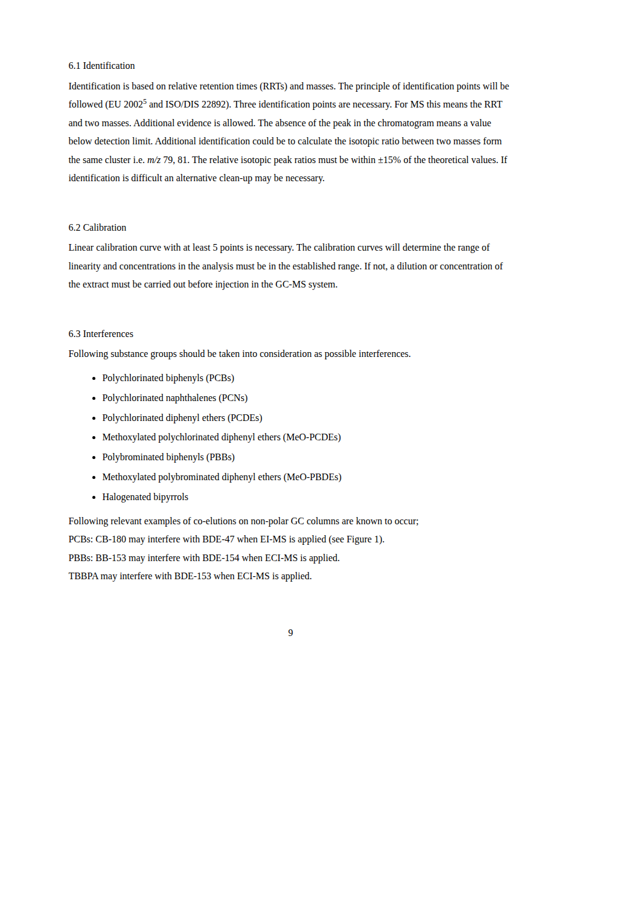6.1 Identification
Identification is based on relative retention times (RRTs) and masses. The principle of identification points will be followed (EU 20025 and ISO/DIS 22892). Three identification points are necessary. For MS this means the RRT and two masses. Additional evidence is allowed. The absence of the peak in the chromatogram means a value below detection limit. Additional identification could be to calculate the isotopic ratio between two masses form the same cluster i.e. m/z 79, 81. The relative isotopic peak ratios must be within ±15% of the theoretical values. If identification is difficult an alternative clean-up may be necessary.
6.2 Calibration
Linear calibration curve with at least 5 points is necessary. The calibration curves will determine the range of linearity and concentrations in the analysis must be in the established range. If not, a dilution or concentration of the extract must be carried out before injection in the GC-MS system.
6.3 Interferences
Following substance groups should be taken into consideration as possible interferences.
Polychlorinated biphenyls (PCBs)
Polychlorinated naphthalenes (PCNs)
Polychlorinated diphenyl ethers (PCDEs)
Methoxylated polychlorinated diphenyl ethers (MeO-PCDEs)
Polybrominated biphenyls (PBBs)
Methoxylated polybrominated diphenyl ethers (MeO-PBDEs)
Halogenated bipyrrols
Following relevant examples of co-elutions on non-polar GC columns are known to occur;
PCBs: CB-180 may interfere with BDE-47 when EI-MS is applied (see Figure 1).
PBBs: BB-153 may interfere with BDE-154 when ECI-MS is applied.
TBBPA may interfere with BDE-153 when ECI-MS is applied.
9